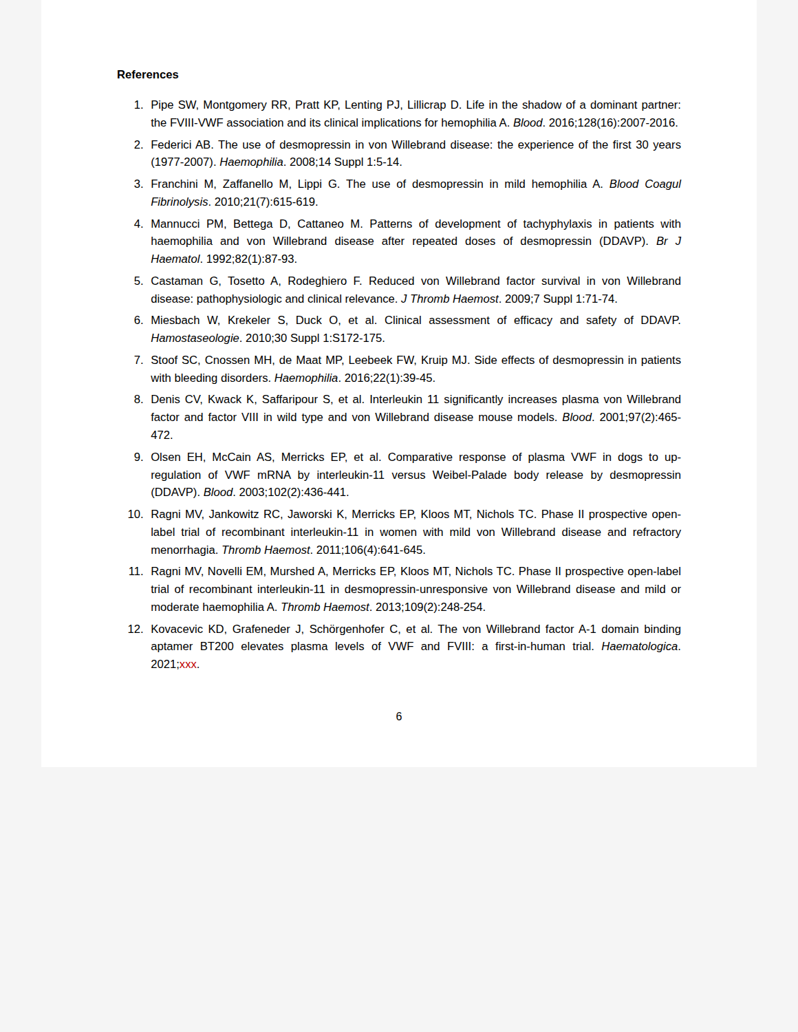References
Pipe SW, Montgomery RR, Pratt KP, Lenting PJ, Lillicrap D. Life in the shadow of a dominant partner: the FVIII-VWF association and its clinical implications for hemophilia A. Blood. 2016;128(16):2007-2016.
Federici AB. The use of desmopressin in von Willebrand disease: the experience of the first 30 years (1977-2007). Haemophilia. 2008;14 Suppl 1:5-14.
Franchini M, Zaffanello M, Lippi G. The use of desmopressin in mild hemophilia A. Blood Coagul Fibrinolysis. 2010;21(7):615-619.
Mannucci PM, Bettega D, Cattaneo M. Patterns of development of tachyphylaxis in patients with haemophilia and von Willebrand disease after repeated doses of desmopressin (DDAVP). Br J Haematol. 1992;82(1):87-93.
Castaman G, Tosetto A, Rodeghiero F. Reduced von Willebrand factor survival in von Willebrand disease: pathophysiologic and clinical relevance. J Thromb Haemost. 2009;7 Suppl 1:71-74.
Miesbach W, Krekeler S, Duck O, et al. Clinical assessment of efficacy and safety of DDAVP. Hamostaseologie. 2010;30 Suppl 1:S172-175.
Stoof SC, Cnossen MH, de Maat MP, Leebeek FW, Kruip MJ. Side effects of desmopressin in patients with bleeding disorders. Haemophilia. 2016;22(1):39-45.
Denis CV, Kwack K, Saffaripour S, et al. Interleukin 11 significantly increases plasma von Willebrand factor and factor VIII in wild type and von Willebrand disease mouse models. Blood. 2001;97(2):465-472.
Olsen EH, McCain AS, Merricks EP, et al. Comparative response of plasma VWF in dogs to up-regulation of VWF mRNA by interleukin-11 versus Weibel-Palade body release by desmopressin (DDAVP). Blood. 2003;102(2):436-441.
Ragni MV, Jankowitz RC, Jaworski K, Merricks EP, Kloos MT, Nichols TC. Phase II prospective open-label trial of recombinant interleukin-11 in women with mild von Willebrand disease and refractory menorrhagia. Thromb Haemost. 2011;106(4):641-645.
Ragni MV, Novelli EM, Murshed A, Merricks EP, Kloos MT, Nichols TC. Phase II prospective open-label trial of recombinant interleukin-11 in desmopressin-unresponsive von Willebrand disease and mild or moderate haemophilia A. Thromb Haemost. 2013;109(2):248-254.
Kovacevic KD, Grafeneder J, Schörgenhofer C, et al. The von Willebrand factor A-1 domain binding aptamer BT200 elevates plasma levels of VWF and FVIII: a first-in-human trial. Haematologica. 2021;xxx.
6